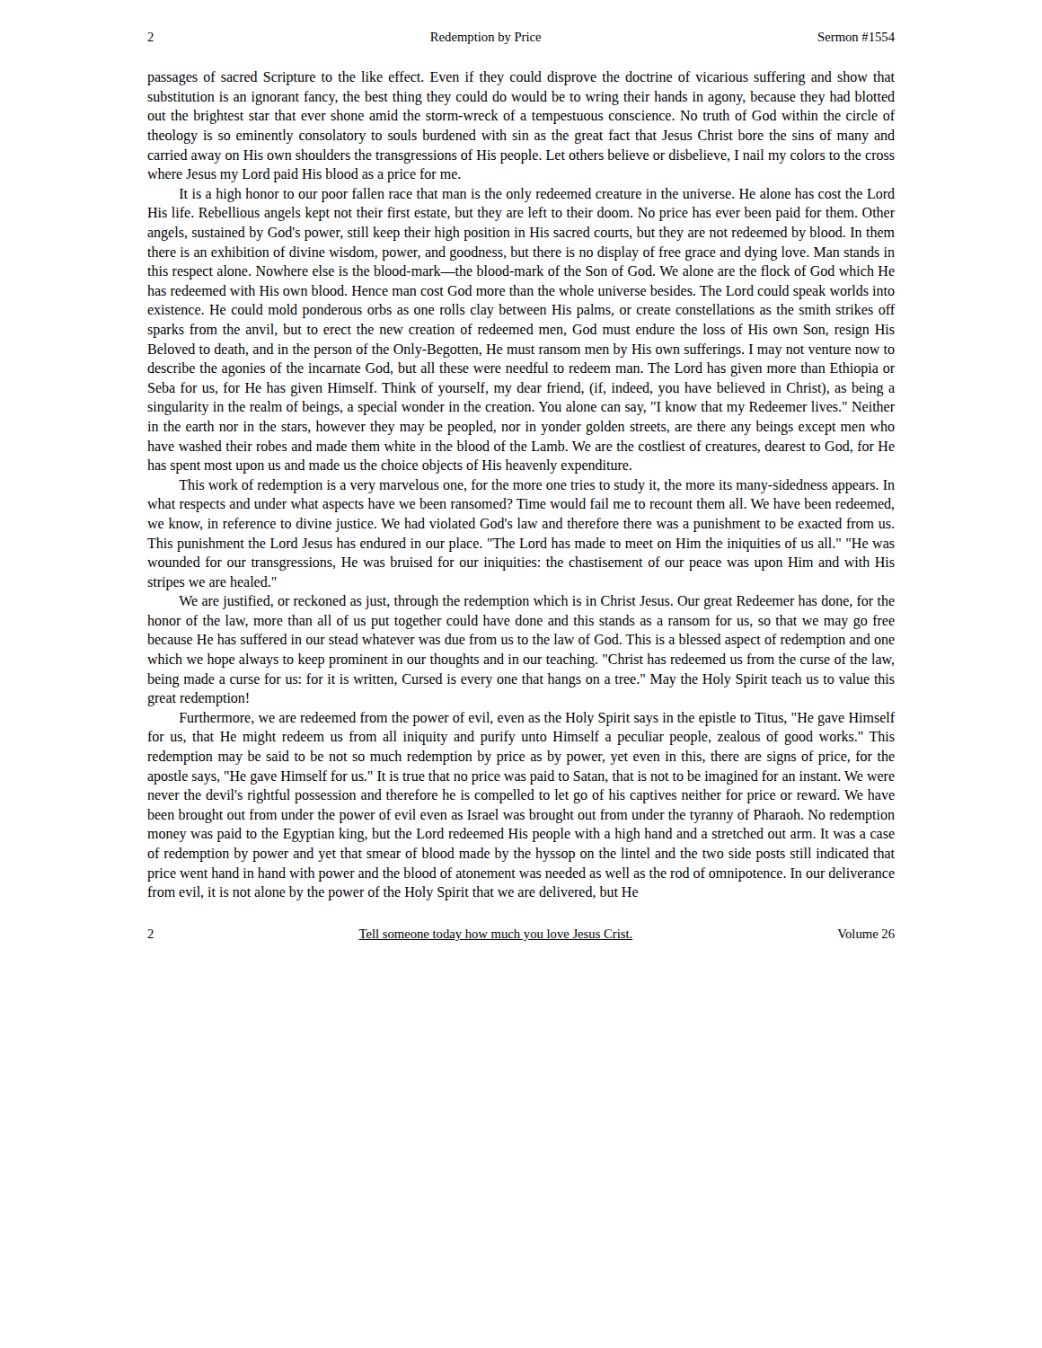2 Redemption by Price Sermon #1554
passages of sacred Scripture to the like effect. Even if they could disprove the doctrine of vicarious suffering and show that substitution is an ignorant fancy, the best thing they could do would be to wring their hands in agony, because they had blotted out the brightest star that ever shone amid the storm-wreck of a tempestuous conscience. No truth of God within the circle of theology is so eminently consolatory to souls burdened with sin as the great fact that Jesus Christ bore the sins of many and carried away on His own shoulders the transgressions of His people. Let others believe or disbelieve, I nail my colors to the cross where Jesus my Lord paid His blood as a price for me.
It is a high honor to our poor fallen race that man is the only redeemed creature in the universe. He alone has cost the Lord His life. Rebellious angels kept not their first estate, but they are left to their doom. No price has ever been paid for them. Other angels, sustained by God's power, still keep their high position in His sacred courts, but they are not redeemed by blood. In them there is an exhibition of divine wisdom, power, and goodness, but there is no display of free grace and dying love. Man stands in this respect alone. Nowhere else is the blood-mark—the blood-mark of the Son of God. We alone are the flock of God which He has redeemed with His own blood. Hence man cost God more than the whole universe besides. The Lord could speak worlds into existence. He could mold ponderous orbs as one rolls clay between His palms, or create constellations as the smith strikes off sparks from the anvil, but to erect the new creation of redeemed men, God must endure the loss of His own Son, resign His Beloved to death, and in the person of the Only-Begotten, He must ransom men by His own sufferings. I may not venture now to describe the agonies of the incarnate God, but all these were needful to redeem man. The Lord has given more than Ethiopia or Seba for us, for He has given Himself. Think of yourself, my dear friend, (if, indeed, you have believed in Christ), as being a singularity in the realm of beings, a special wonder in the creation. You alone can say, "I know that my Redeemer lives." Neither in the earth nor in the stars, however they may be peopled, nor in yonder golden streets, are there any beings except men who have washed their robes and made them white in the blood of the Lamb. We are the costliest of creatures, dearest to God, for He has spent most upon us and made us the choice objects of His heavenly expenditure.
This work of redemption is a very marvelous one, for the more one tries to study it, the more its many-sidedness appears. In what respects and under what aspects have we been ransomed? Time would fail me to recount them all. We have been redeemed, we know, in reference to divine justice. We had violated God's law and therefore there was a punishment to be exacted from us. This punishment the Lord Jesus has endured in our place. "The Lord has made to meet on Him the iniquities of us all." "He was wounded for our transgressions, He was bruised for our iniquities: the chastisement of our peace was upon Him and with His stripes we are healed."
We are justified, or reckoned as just, through the redemption which is in Christ Jesus. Our great Redeemer has done, for the honor of the law, more than all of us put together could have done and this stands as a ransom for us, so that we may go free because He has suffered in our stead whatever was due from us to the law of God. This is a blessed aspect of redemption and one which we hope always to keep prominent in our thoughts and in our teaching. "Christ has redeemed us from the curse of the law, being made a curse for us: for it is written, Cursed is every one that hangs on a tree." May the Holy Spirit teach us to value this great redemption!
Furthermore, we are redeemed from the power of evil, even as the Holy Spirit says in the epistle to Titus, "He gave Himself for us, that He might redeem us from all iniquity and purify unto Himself a peculiar people, zealous of good works." This redemption may be said to be not so much redemption by price as by power, yet even in this, there are signs of price, for the apostle says, "He gave Himself for us." It is true that no price was paid to Satan, that is not to be imagined for an instant. We were never the devil's rightful possession and therefore he is compelled to let go of his captives neither for price or reward. We have been brought out from under the power of evil even as Israel was brought out from under the tyranny of Pharaoh. No redemption money was paid to the Egyptian king, but the Lord redeemed His people with a high hand and a stretched out arm. It was a case of redemption by power and yet that smear of blood made by the hyssop on the lintel and the two side posts still indicated that price went hand in hand with power and the blood of atonement was needed as well as the rod of omnipotence. In our deliverance from evil, it is not alone by the power of the Holy Spirit that we are delivered, but He
2 Tell someone today how much you love Jesus Crist. Volume 26